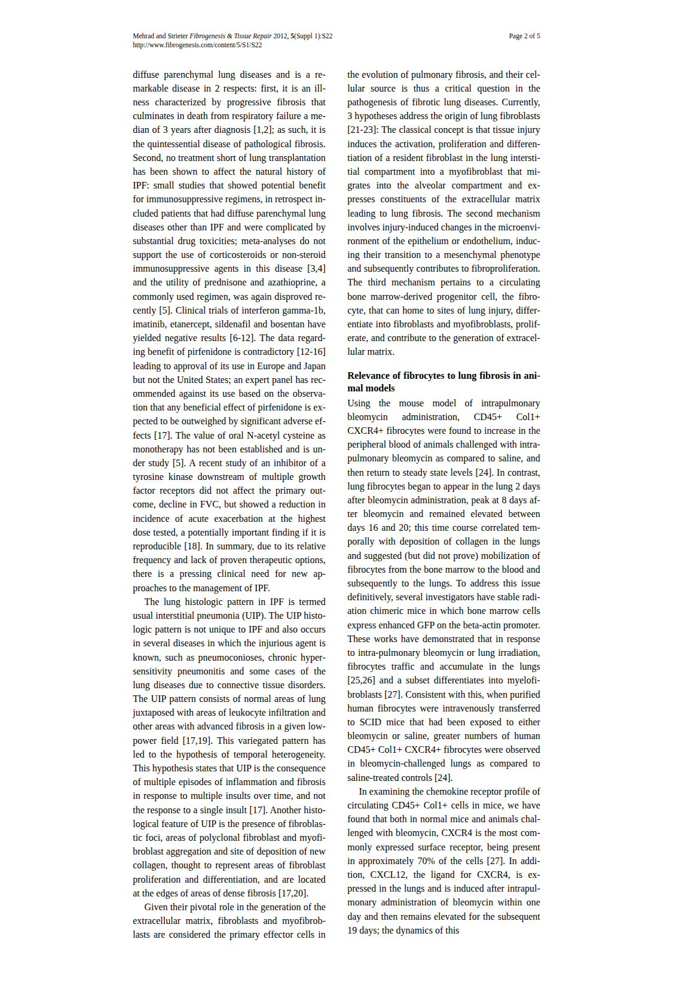Mehrad and Strieter Fibrogenesis & Tissue Repair 2012, 5(Suppl 1):S22 http://www.fibrogenesis.com/content/5/S1/S22
Page 2 of 5
diffuse parenchymal lung diseases and is a remarkable disease in 2 respects: first, it is an illness characterized by progressive fibrosis that culminates in death from respiratory failure a median of 3 years after diagnosis [1,2]; as such, it is the quintessential disease of pathological fibrosis. Second, no treatment short of lung transplantation has been shown to affect the natural history of IPF: small studies that showed potential benefit for immunosuppressive regimens, in retrospect included patients that had diffuse parenchymal lung diseases other than IPF and were complicated by substantial drug toxicities; meta-analyses do not support the use of corticosteroids or non-steroid immunosuppressive agents in this disease [3,4] and the utility of prednisone and azathioprine, a commonly used regimen, was again disproved recently [5]. Clinical trials of interferon gamma-1b, imatinib, etanercept, sildenafil and bosentan have yielded negative results [6-12]. The data regarding benefit of pirfenidone is contradictory [12-16] leading to approval of its use in Europe and Japan but not the United States; an expert panel has recommended against its use based on the observation that any beneficial effect of pirfenidone is expected to be outweighed by significant adverse effects [17]. The value of oral N-acetyl cysteine as monotherapy has not been established and is under study [5]. A recent study of an inhibitor of a tyrosine kinase downstream of multiple growth factor receptors did not affect the primary outcome, decline in FVC, but showed a reduction in incidence of acute exacerbation at the highest dose tested, a potentially important finding if it is reproducible [18]. In summary, due to its relative frequency and lack of proven therapeutic options, there is a pressing clinical need for new approaches to the management of IPF.
The lung histologic pattern in IPF is termed usual interstitial pneumonia (UIP). The UIP histologic pattern is not unique to IPF and also occurs in several diseases in which the injurious agent is known, such as pneumoconioses, chronic hypersensitivity pneumonitis and some cases of the lung diseases due to connective tissue disorders. The UIP pattern consists of normal areas of lung juxtaposed with areas of leukocyte infiltration and other areas with advanced fibrosis in a given low-power field [17,19]. This variegated pattern has led to the hypothesis of temporal heterogeneity. This hypothesis states that UIP is the consequence of multiple episodes of inflammation and fibrosis in response to multiple insults over time, and not the response to a single insult [17]. Another histological feature of UIP is the presence of fibroblastic foci, areas of polyclonal fibroblast and myofibroblast aggregation and site of deposition of new collagen, thought to represent areas of fibroblast proliferation and differentiation, and are located at the edges of areas of dense fibrosis [17,20].
Given their pivotal role in the generation of the extracellular matrix, fibroblasts and myofibroblasts are considered the primary effector cells in the evolution of pulmonary fibrosis, and their cellular source is thus a critical question in the pathogenesis of fibrotic lung diseases. Currently, 3 hypotheses address the origin of lung fibroblasts [21-23]: The classical concept is that tissue injury induces the activation, proliferation and differentiation of a resident fibroblast in the lung interstitial compartment into a myofibroblast that migrates into the alveolar compartment and expresses constituents of the extracellular matrix leading to lung fibrosis. The second mechanism involves injury-induced changes in the microenvironment of the epithelium or endothelium, inducing their transition to a mesenchymal phenotype and subsequently contributes to fibroproliferation. The third mechanism pertains to a circulating bone marrow-derived progenitor cell, the fibrocyte, that can home to sites of lung injury, differentiate into fibroblasts and myofibroblasts, proliferate, and contribute to the generation of extracellular matrix.
Relevance of fibrocytes to lung fibrosis in animal models
Using the mouse model of intrapulmonary bleomycin administration, CD45+ Col1+ CXCR4+ fibrocytes were found to increase in the peripheral blood of animals challenged with intrapulmonary bleomycin as compared to saline, and then return to steady state levels [24]. In contrast, lung fibrocytes began to appear in the lung 2 days after bleomycin administration, peak at 8 days after bleomycin and remained elevated between days 16 and 20; this time course correlated temporally with deposition of collagen in the lungs and suggested (but did not prove) mobilization of fibrocytes from the bone marrow to the blood and subsequently to the lungs. To address this issue definitively, several investigators have stable radiation chimeric mice in which bone marrow cells express enhanced GFP on the beta-actin promoter. These works have demonstrated that in response to intra-pulmonary bleomycin or lung irradiation, fibrocytes traffic and accumulate in the lungs [25,26] and a subset differentiates into myelofibroblasts [27]. Consistent with this, when purified human fibrocytes were intravenously transferred to SCID mice that had been exposed to either bleomycin or saline, greater numbers of human CD45+ Col1+ CXCR4+ fibrocytes were observed in bleomycin-challenged lungs as compared to saline-treated controls [24].
In examining the chemokine receptor profile of circulating CD45+ Col1+ cells in mice, we have found that both in normal mice and animals challenged with bleomycin, CXCR4 is the most commonly expressed surface receptor, being present in approximately 70% of the cells [27]. In addition, CXCL12, the ligand for CXCR4, is expressed in the lungs and is induced after intrapulmonary administration of bleomycin within one day and then remains elevated for the subsequent 19 days; the dynamics of this